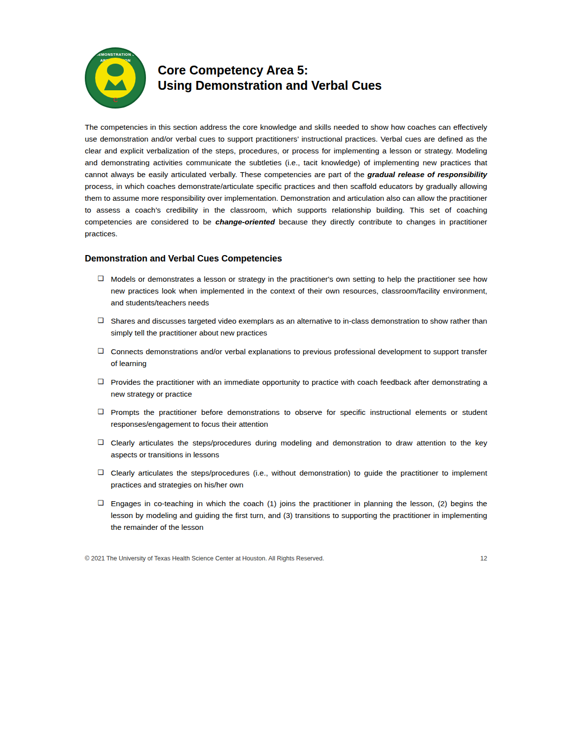Demonstration & Articulation
C
Core Competency Area 5:
Using Demonstration and Verbal Cues
The competencies in this section address the core knowledge and skills needed to show how coaches can effectively use demonstration and/or verbal cues to support practitioners’ instructional practices. Verbal cues are defined as the clear and explicit verbalization of the steps, procedures, or process for implementing a lesson or strategy. Modeling and demonstrating activities communicate the subtleties (i.e., tacit knowledge) of implementing new practices that cannot always be easily articulated verbally. These competencies are part of the gradual release of responsibility process, in which coaches demonstrate/articulate specific practices and then scaffold educators by gradually allowing them to assume more responsibility over implementation. Demonstration and articulation also can allow the practitioner to assess a coach’s credibility in the classroom, which supports relationship building. This set of coaching competencies are considered to be change-oriented because they directly contribute to changes in practitioner practices.
Demonstration and Verbal Cues Competencies
Models or demonstrates a lesson or strategy in the practitioner's own setting to help the practitioner see how new practices look when implemented in the context of their own resources, classroom/facility environment, and students/teachers needs
Shares and discusses targeted video exemplars as an alternative to in-class demonstration to show rather than simply tell the practitioner about new practices
Connects demonstrations and/or verbal explanations to previous professional development to support transfer of learning
Provides the practitioner with an immediate opportunity to practice with coach feedback after demonstrating a new strategy or practice
Prompts the practitioner before demonstrations to observe for specific instructional elements or student responses/engagement to focus their attention
Clearly articulates the steps/procedures during modeling and demonstration to draw attention to the key aspects or transitions in lessons
Clearly articulates the steps/procedures (i.e., without demonstration) to guide the practitioner to implement practices and strategies on his/her own
Engages in co-teaching in which the coach (1) joins the practitioner in planning the lesson, (2) begins the lesson by modeling and guiding the first turn, and (3) transitions to supporting the practitioner in implementing the remainder of the lesson
© 2021 The University of Texas Health Science Center at Houston. All Rights Reserved. 12